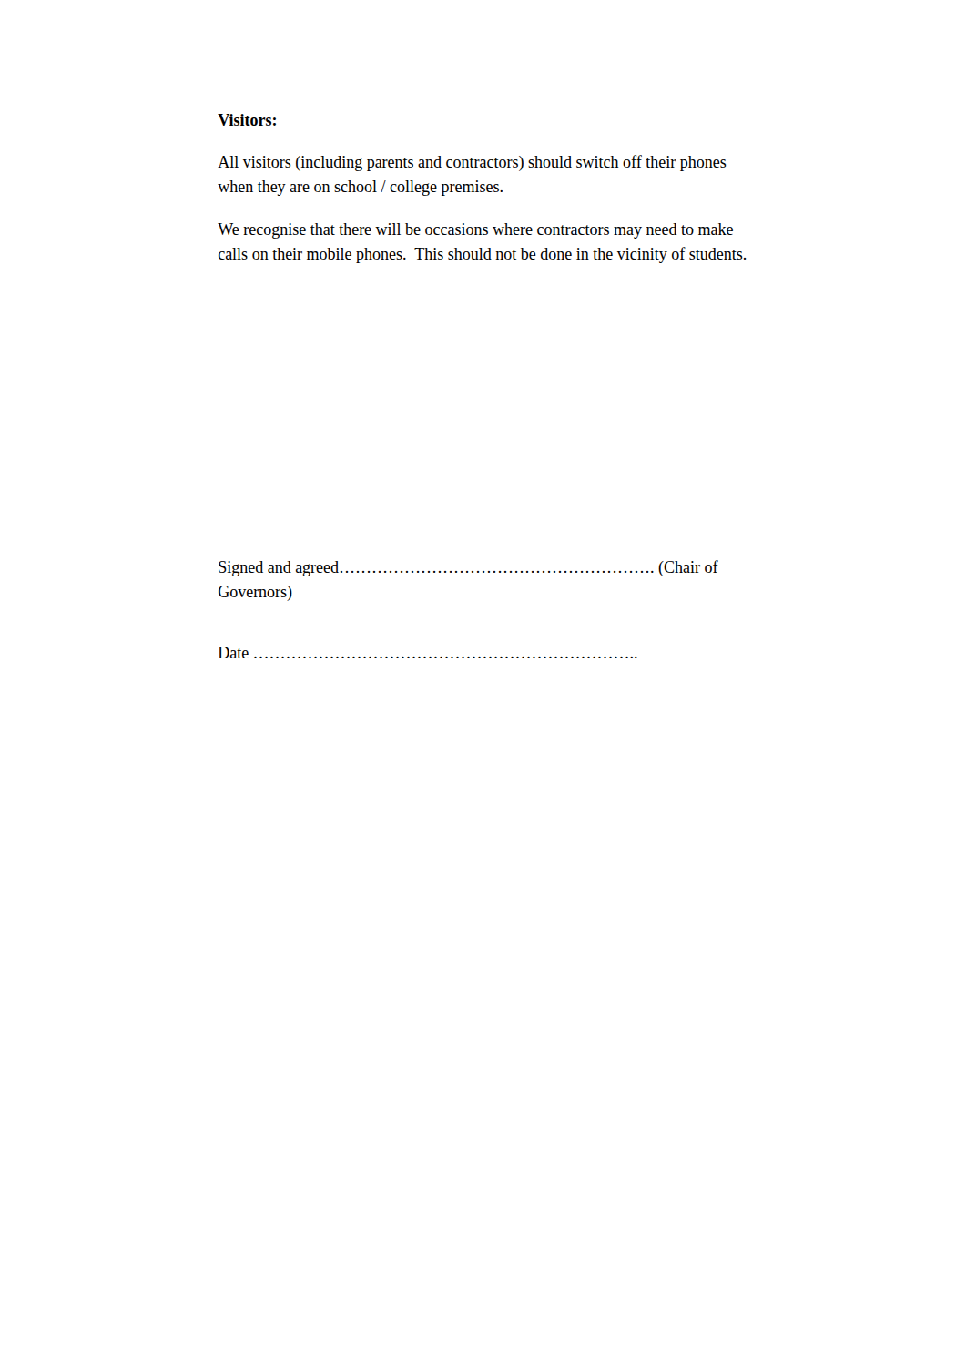Visitors:
All visitors (including parents and contractors) should switch off their phones when they are on school / college premises.
We recognise that there will be occasions where contractors may need to make calls on their mobile phones. This should not be done in the vicinity of students.
Signed and agreed…………………………………………………. (Chair of Governors)
Date ……………………………………………………………..